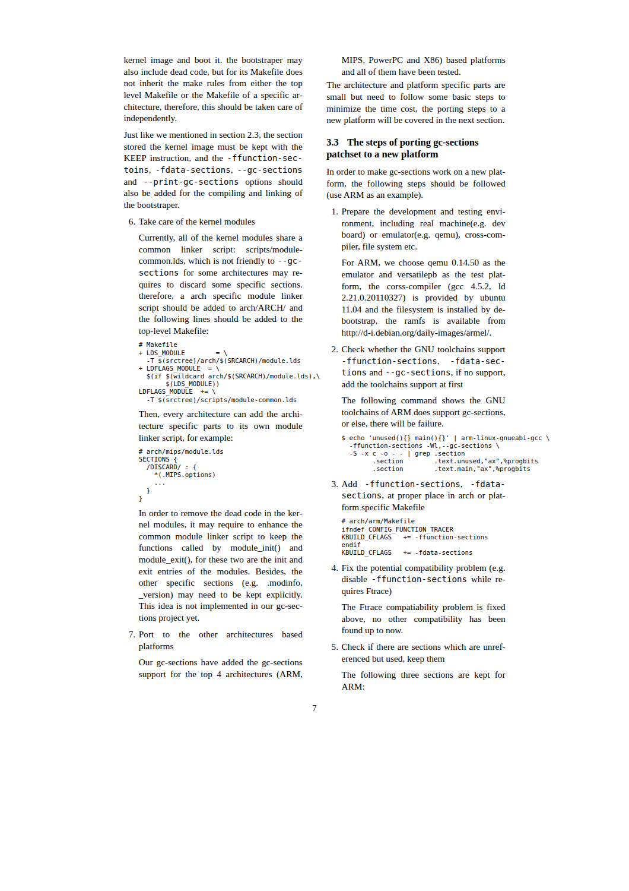kernel image and boot it. the bootstraper may also include dead code, but for its Makefile does not inherit the make rules from either the top level Makefile or the Makefile of a specific architecture, therefore, this should be taken care of independently.
Just like we mentioned in section 2.3, the section stored the kernel image must be kept with the KEEP instruction, and the -ffunction-sectoins, -fdata-sections, --gc-sections and --print-gc-sections options should also be added for the compiling and linking of the bootstraper.
Take care of the kernel modules
Currently, all of the kernel modules share a common linker script: scripts/module-common.lds, which is not friendly to --gc-sections for some architectures may requires to discard some specific sections. therefore, a arch specific module linker script should be added to arch/ARCH/ and the following lines should be added to the top-level Makefile:
# Makefile
+ LDS_MODULE        = \
  -T $(srctree)/arch/$(SRCARCH)/module.lds
+ LDFLAGS_MODULE  = \
  $(if $(wildcard arch/$(SRCARCH)/module.lds),\
       $(LDS_MODULE))
LDFLAGS_MODULE  += \
  -T $(srctree)/scripts/module-common.lds
Then, every architecture can add the architecture specific parts to its own module linker script, for example:
# arch/mips/module.lds
SECTIONS {
  /DISCARD/ : {
    *(.MIPS.options)
    ...
  }
}
In order to remove the dead code in the kernel modules, it may require to enhance the common module linker script to keep the functions called by module_init() and module_exit(), for these two are the init and exit entries of the modules. Besides, the other specific sections (e.g. .modinfo, _version) may need to be kept explicitly. This idea is not implemented in our gc-sections project yet.
Port to the other architectures based platforms
Our gc-sections have added the gc-sections support for the top 4 architectures (ARM, MIPS, PowerPC and X86) based platforms and all of them have been tested.
The architecture and platform specific parts are small but need to follow some basic steps to minimize the time cost, the porting steps to a new platform will be covered in the next section.
3.3 The steps of porting gc-sections patchset to a new platform
In order to make gc-sections work on a new platform, the following steps should be followed (use ARM as an example).
Prepare the development and testing environment, including real machine(e.g. dev board) or emulator(e.g. qemu), cross-compiler, file system etc.
For ARM, we choose qemu 0.14.50 as the emulator and versatilepb as the test platform, the corss-compiler (gcc 4.5.2, ld 2.21.0.20110327) is provided by ubuntu 11.04 and the filesystem is installed by debootstrap, the ramfs is available from http://d-i.debian.org/daily-images/armel/.
Check whether the GNU toolchains support -ffunction-sections, -fdata-sections and --gc-sections, if no support, add the toolchains support at first
The following command shows the GNU toolchains of ARM does support gc-sections, or else, there will be failure.
$ echo 'unused(){} main(){}' | arm-linux-gnueabi-gcc \
  -ffunction-sections -Wl,--gc-sections \
  -S -x c -o - - | grep .section
        .section        .text.unused,"ax",%progbits
        .section        .text.main,"ax",%progbits
Add -ffunction-sections, -fdata-sections, at proper place in arch or platform specific Makefile
# arch/arm/Makefile
ifndef CONFIG_FUNCTION_TRACER
KBUILD_CFLAGS   += -ffunction-sections
endif
KBUILD_CFLAGS   += -fdata-sections
Fix the potential compatibility problem (e.g. disable -ffunction-sections while requires Ftrace)
The Ftrace compatiability problem is fixed above, no other compatibility has been found up to now.
Check if there are sections which are unreferenced but used, keep them
The following three sections are kept for ARM:
7